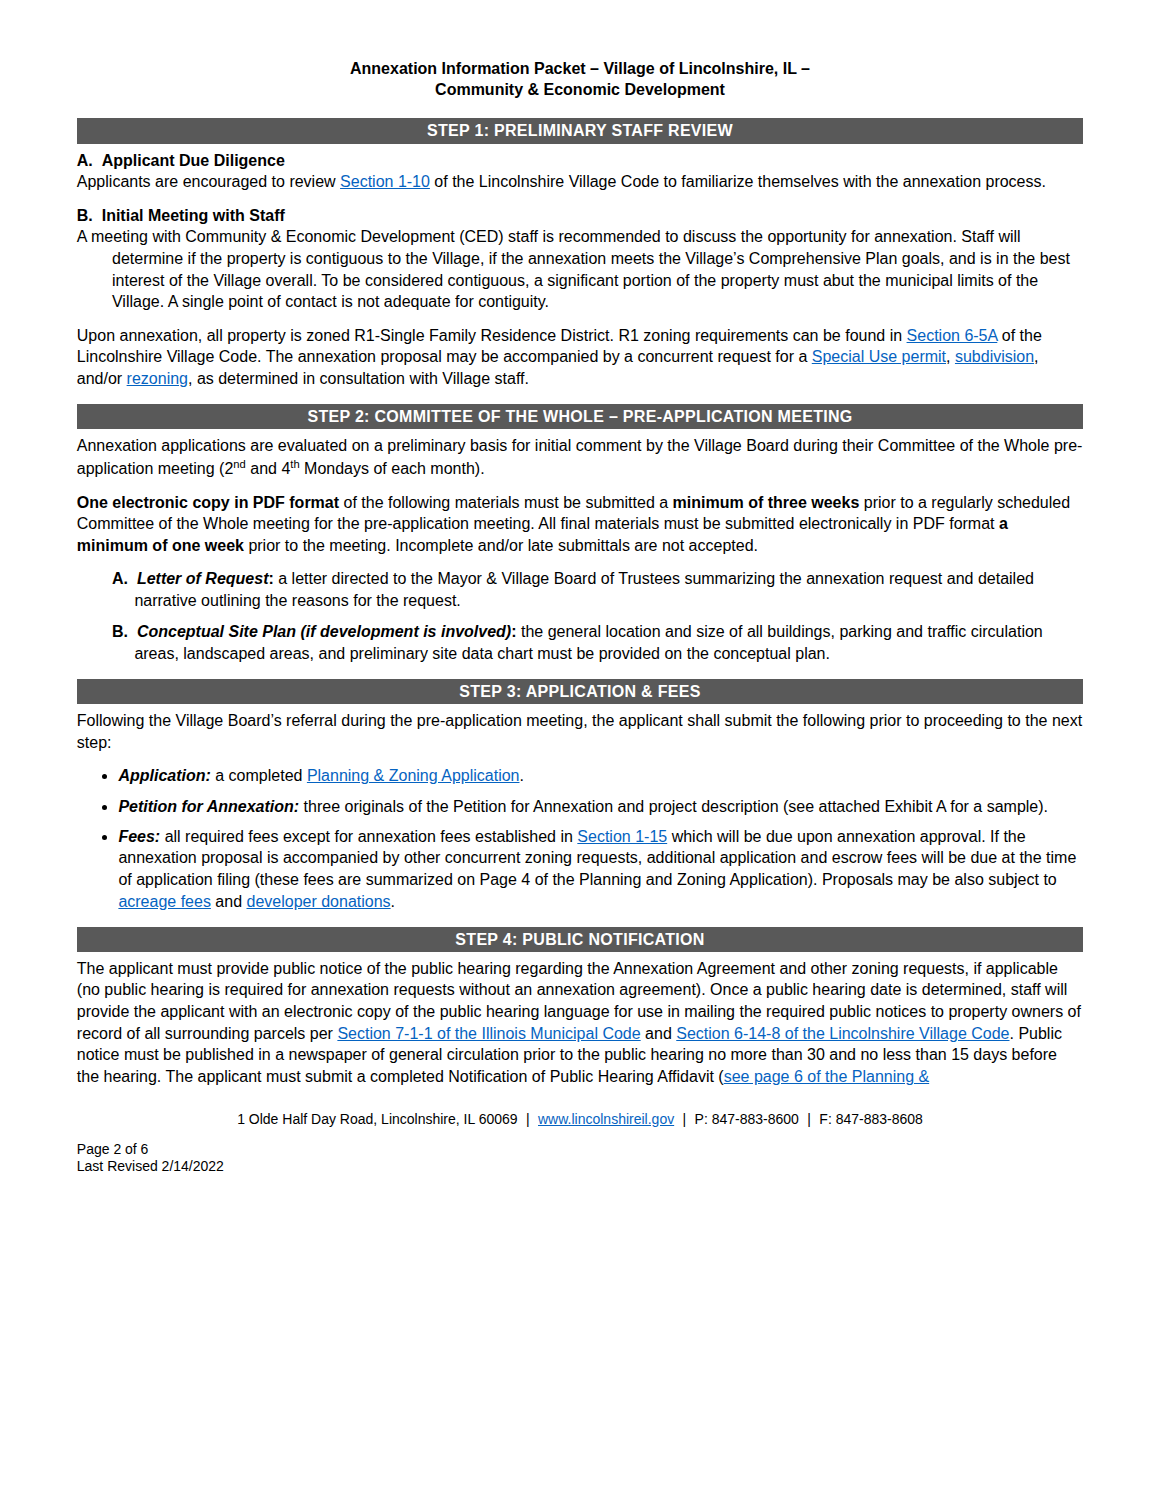Annexation Information Packet – Village of Lincolnshire, IL –
Community & Economic Development
STEP 1: PRELIMINARY STAFF REVIEW
A. Applicant Due Diligence
Applicants are encouraged to review Section 1-10 of the Lincolnshire Village Code to familiarize themselves with the annexation process.
B. Initial Meeting with Staff
A meeting with Community & Economic Development (CED) staff is recommended to discuss the opportunity for annexation. Staff will determine if the property is contiguous to the Village, if the annexation meets the Village’s Comprehensive Plan goals, and is in the best interest of the Village overall. To be considered contiguous, a significant portion of the property must abut the municipal limits of the Village. A single point of contact is not adequate for contiguity.
Upon annexation, all property is zoned R1-Single Family Residence District. R1 zoning requirements can be found in Section 6-5A of the Lincolnshire Village Code. The annexation proposal may be accompanied by a concurrent request for a Special Use permit, subdivision, and/or rezoning, as determined in consultation with Village staff.
STEP 2: COMMITTEE OF THE WHOLE – PRE-APPLICATION MEETING
Annexation applications are evaluated on a preliminary basis for initial comment by the Village Board during their Committee of the Whole pre-application meeting (2nd and 4th Mondays of each month).
One electronic copy in PDF format of the following materials must be submitted a minimum of three weeks prior to a regularly scheduled Committee of the Whole meeting for the pre-application meeting. All final materials must be submitted electronically in PDF format a minimum of one week prior to the meeting. Incomplete and/or late submittals are not accepted.
A. Letter of Request: a letter directed to the Mayor & Village Board of Trustees summarizing the annexation request and detailed narrative outlining the reasons for the request.
B. Conceptual Site Plan (if development is involved): the general location and size of all buildings, parking and traffic circulation areas, landscaped areas, and preliminary site data chart must be provided on the conceptual plan.
STEP 3: APPLICATION & FEES
Following the Village Board’s referral during the pre-application meeting, the applicant shall submit the following prior to proceeding to the next step:
Application: a completed Planning & Zoning Application.
Petition for Annexation: three originals of the Petition for Annexation and project description (see attached Exhibit A for a sample).
Fees: all required fees except for annexation fees established in Section 1-15 which will be due upon annexation approval. If the annexation proposal is accompanied by other concurrent zoning requests, additional application and escrow fees will be due at the time of application filing (these fees are summarized on Page 4 of the Planning and Zoning Application). Proposals may be also subject to acreage fees and developer donations.
STEP 4: PUBLIC NOTIFICATION
The applicant must provide public notice of the public hearing regarding the Annexation Agreement and other zoning requests, if applicable (no public hearing is required for annexation requests without an annexation agreement). Once a public hearing date is determined, staff will provide the applicant with an electronic copy of the public hearing language for use in mailing the required public notices to property owners of record of all surrounding parcels per Section 7-1-1 of the Illinois Municipal Code and Section 6-14-8 of the Lincolnshire Village Code. Public notice must be published in a newspaper of general circulation prior to the public hearing no more than 30 and no less than 15 days before the hearing. The applicant must submit a completed Notification of Public Hearing Affidavit (see page 6 of the Planning &
1 Olde Half Day Road, Lincolnshire, IL 60069|www.lincolnshireil.gov|P: 847-883-8600|F: 847-883-8608
Page 2 of 6
Last Revised 2/14/2022